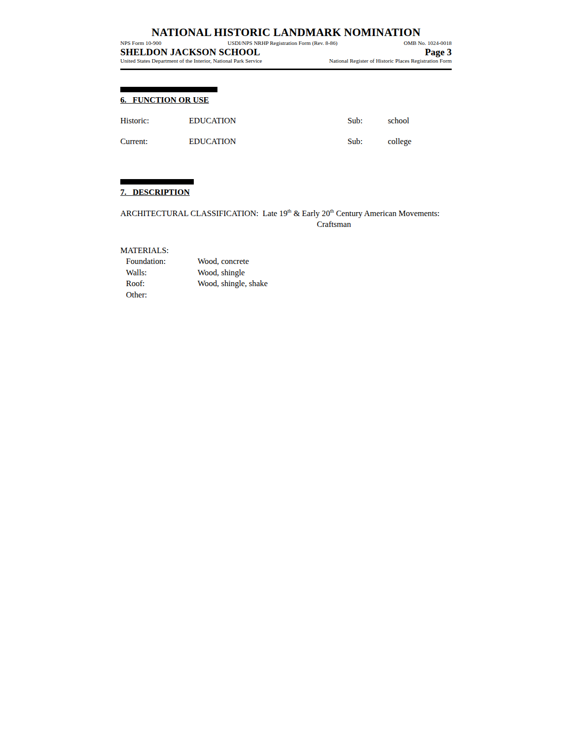NATIONAL HISTORIC LANDMARK NOMINATION
NPS Form 10-900
USDI/NPS NRHP Registration Form (Rev. 8-86)
OMB No. 1024-0018
SHELDON JACKSON SCHOOL
Page 3
United States Department of the Interior, National Park Service
National Register of Historic Places Registration Form
6. FUNCTION OR USE
| Historic: | EDUCATION | Sub: | school |
| Current: | EDUCATION | Sub: | college |
7. DESCRIPTION
ARCHITECTURAL CLASSIFICATION: Late 19th & Early 20th Century American Movements: Craftsman
MATERIALS:
| Foundation: | Wood, concrete |
| Walls: | Wood, shingle |
| Roof: | Wood, shingle, shake |
| Other: | |